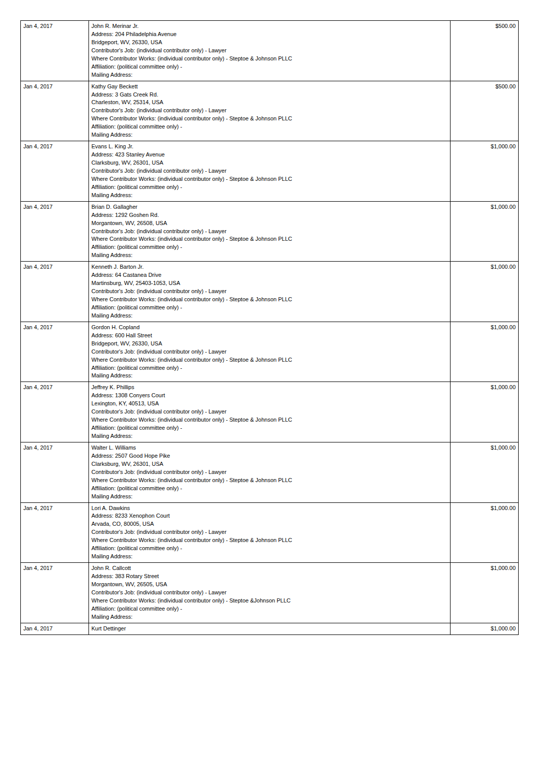| Jan 4, 2017 | John R. Merinar Jr. Address: 204 Philadelphia Avenue Bridgeport, WV, 26330, USA Contributor's Job: (individual contributor only) - Lawyer Where Contributor Works: (individual contributor only) - Steptoe & Johnson PLLC Affiliation: (political committee only) - Mailing Address: | $500.00 |
| Jan 4, 2017 | Kathy Gay Beckett Address: 3 Gats Creek Rd. Charleston, WV, 25314, USA Contributor's Job: (individual contributor only) - Lawyer Where Contributor Works: (individual contributor only) - Steptoe & Johnson PLLC Affiliation: (political committee only) - Mailing Address: | $500.00 |
| Jan 4, 2017 | Evans L. King Jr. Address: 423 Stanley Avenue Clarksburg, WV, 26301, USA Contributor's Job: (individual contributor only) - Lawyer Where Contributor Works: (individual contributor only) - Steptoe & Johnson PLLC Affiliation: (political committee only) - Mailing Address: | $1,000.00 |
| Jan 4, 2017 | Brian D. Gallagher Address: 1292 Goshen Rd. Morgantown, WV, 26508, USA Contributor's Job: (individual contributor only) - Lawyer Where Contributor Works: (individual contributor only) - Steptoe & Johnson PLLC Affiliation: (political committee only) - Mailing Address: | $1,000.00 |
| Jan 4, 2017 | Kenneth J. Barton Jr. Address: 64 Castanea Drive Martinsburg, WV, 25403-1053, USA Contributor's Job: (individual contributor only) - Lawyer Where Contributor Works: (individual contributor only) - Steptoe & Johnson PLLC Affiliation: (political committee only) - Mailing Address: | $1,000.00 |
| Jan 4, 2017 | Gordon H. Copland Address: 600 Hall Street Bridgeport, WV, 26330, USA Contributor's Job: (individual contributor only) - Lawyer Where Contributor Works: (individual contributor only) - Steptoe & Johnson PLLC Affiliation: (political committee only) - Mailing Address: | $1,000.00 |
| Jan 4, 2017 | Jeffrey K. Phillips Address: 1308 Conyers Court Lexington, KY, 40513, USA Contributor's Job: (individual contributor only) - Lawyer Where Contributor Works: (individual contributor only) - Steptoe & Johnson PLLC Affiliation: (political committee only) - Mailing Address: | $1,000.00 |
| Jan 4, 2017 | Walter L. Williams Address: 2507 Good Hope Pike Clarksburg, WV, 26301, USA Contributor's Job: (individual contributor only) - Lawyer Where Contributor Works: (individual contributor only) - Steptoe & Johnson PLLC Affiliation: (political committee only) - Mailing Address: | $1,000.00 |
| Jan 4, 2017 | Lori A. Dawkins Address: 8233 Xenophon Court Arvada, CO, 80005, USA Contributor's Job: (individual contributor only) - Lawyer Where Contributor Works: (individual contributor only) - Steptoe & Johnson PLLC Affiliation: (political committee only) - Mailing Address: | $1,000.00 |
| Jan 4, 2017 | John R. Callcott Address: 383 Rotary Street Morgantown, WV, 26505, USA Contributor's Job: (individual contributor only) - Lawyer Where Contributor Works: (individual contributor only) - Steptoe &Johnson PLLC Affiliation: (political committee only) - Mailing Address: | $1,000.00 |
| Jan 4, 2017 | Kurt Dettinger | $1,000.00 |